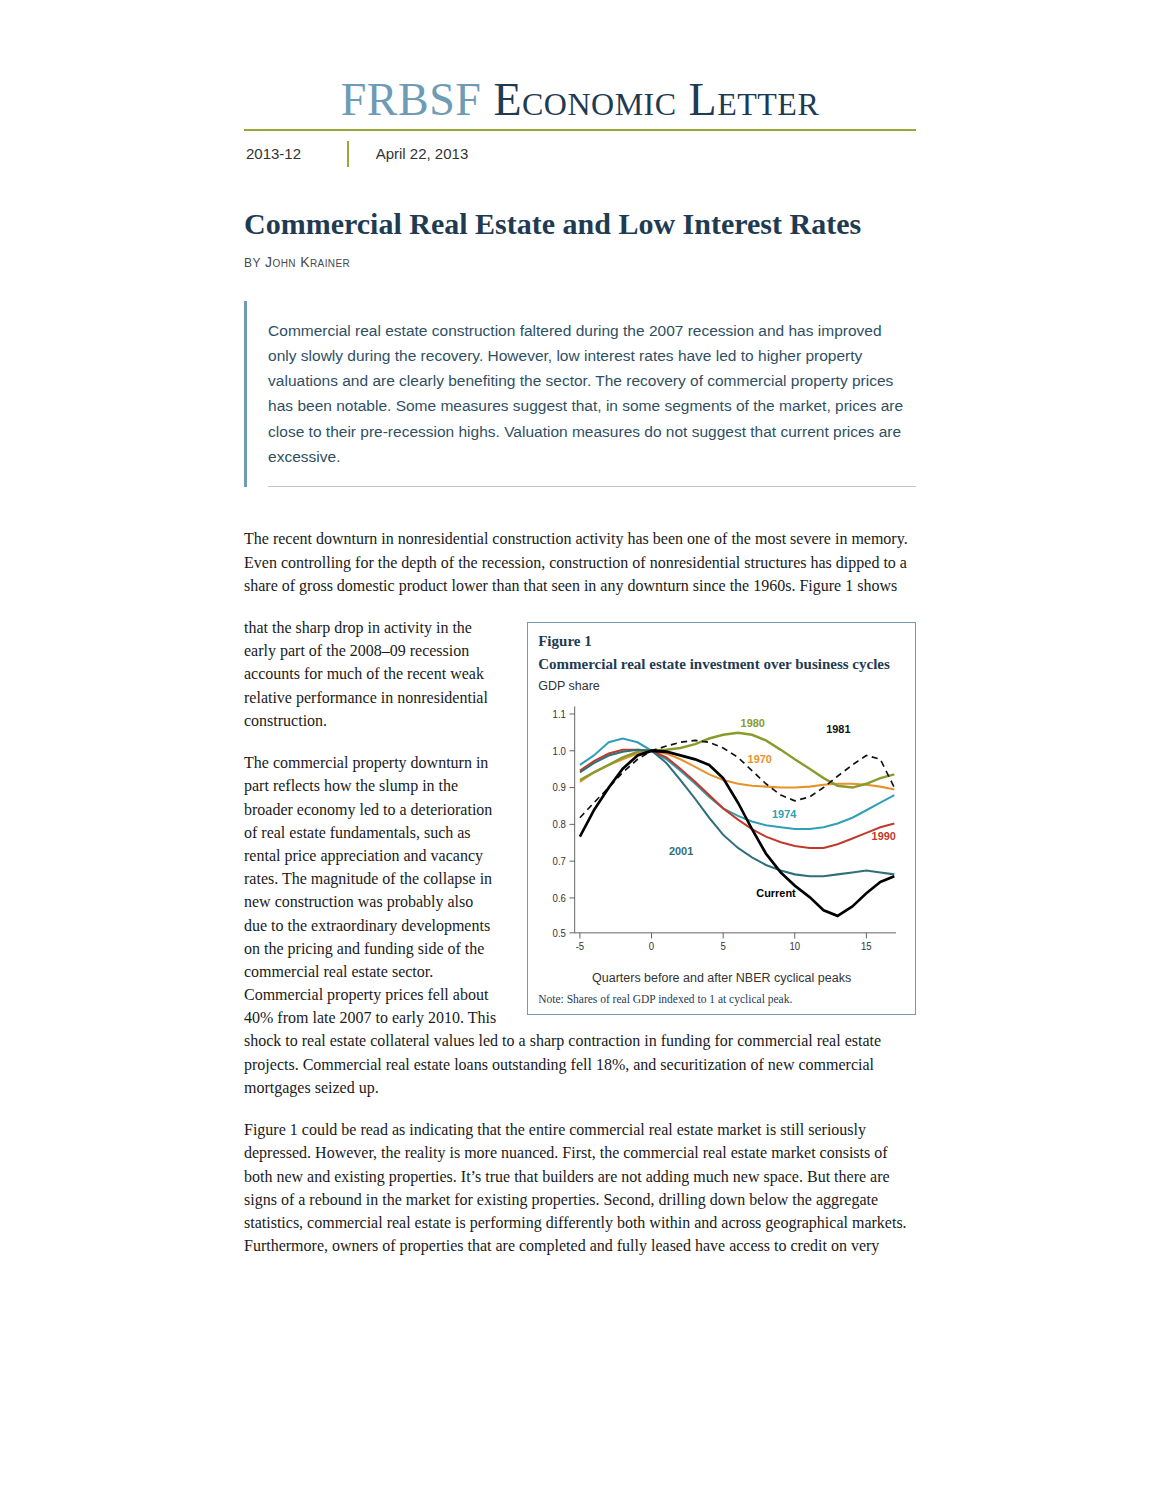FRBSF Economic Letter
2013-12
April 22, 2013
Commercial Real Estate and Low Interest Rates
by John Krainer
Commercial real estate construction faltered during the 2007 recession and has improved only slowly during the recovery. However, low interest rates have led to higher property valuations and are clearly benefiting the sector. The recovery of commercial property prices has been notable. Some measures suggest that, in some segments of the market, prices are close to their pre-recession highs. Valuation measures do not suggest that current prices are excessive.
The recent downturn in nonresidential construction activity has been one of the most severe in memory. Even controlling for the depth of the recession, construction of nonresidential structures has dipped to a share of gross domestic product lower than that seen in any downturn since the 1960s. Figure 1 shows
Figure 1
Commercial real estate investment over business cycles
GDP share
1.1 1.0 0.9 0.8 0.7 0.6 0.5 -5 0 5 10 15 1980 1981 1970 1974 1990 2001 Current
Quarters before and after NBER cyclical peaks
Note: Shares of real GDP indexed to 1 at cyclical peak.
that the sharp drop in activity in the early part of the 2008–09 recession accounts for much of the recent weak relative performance in nonresidential construction.
The commercial property downturn in part reflects how the slump in the broader economy led to a deterioration of real estate fundamentals, such as rental price appreciation and vacancy rates. The magnitude of the collapse in new construction was probably also due to the extraordinary developments on the pricing and funding side of the commercial real estate sector. Commercial property prices fell about 40% from late 2007 to early 2010. This shock to real estate collateral values led to a sharp contraction in funding for commercial real estate projects. Commercial real estate loans outstanding fell 18%, and securitization of new commercial mortgages seized up.
Figure 1 could be read as indicating that the entire commercial real estate market is still seriously depressed. However, the reality is more nuanced. First, the commercial real estate market consists of both new and existing properties. It’s true that builders are not adding much new space. But there are signs of a rebound in the market for existing properties. Second, drilling down below the aggregate statistics, commercial real estate is performing differently both within and across geographical markets. Furthermore, owners of properties that are completed and fully leased have access to credit on very